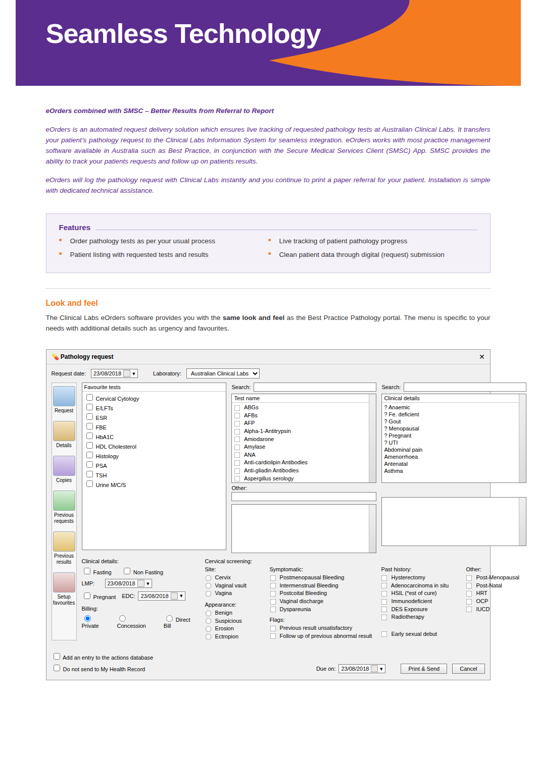Seamless Technology
eOrders combined with SMSC – Better Results from Referral to Report
eOrders is an automated request delivery solution which ensures live tracking of requested pathology tests at Australian Clinical Labs. It transfers your patient’s pathology request to the Clinical Labs Information System for seamless integration. eOrders works with most practice management software available in Australia such as Best Practice, in conjunction with the Secure Medical Services Client (SMSC) App. SMSC provides the ability to track your patients requests and follow up on patients results.
eOrders will log the pathology request with Clinical Labs instantly and you continue to print a paper referral for your patient. Installation is simple with dedicated technical assistance.
Features
Order pathology tests as per your usual process
Live tracking of patient pathology progress
Patient listing with requested tests and results
Clean patient data through digital (request) submission
Look and feel
The Clinical Labs eOrders software provides you with the same look and feel as the Best Practice Pathology portal. The menu is specific to your needs with additional details such as urgency and favourites.
💊 Pathology request ✕
Request date: 23/08/2018 ▾ Laboratory: Australian Clinical Labs
Request
Details
Copies
Previous requests
Previous results
Setup favourites
Favourite tests
Cervical Cytology
E/LFTs
ESR
FBE
HbA1C
HDL Cholesterol
Histology
PSA
TSH
Urine M/C/S
Search:
Test name
ABGs
AFBs
AFP
Alpha-1-Antitrypsin
Amiodarone
Amylase
ANA
Anti-cardiolipin Antibodies
Anti-gliadin Antibodies
Aspergillus serology
Other:
Search:
Clinical details
? Anaemic
? Fe. deficient
? Gout
? Menopausal
? Pregnant
? UTI
Abdominal pain
Amenorrhoea
Antenatal
Asthma
Clinical details:
Fasting Non Fasting
LMP: 23/08/2018 ▾
Pregnant EDC: 23/08/2018 ▾
Billing:
Private Concession Direct Bill
Cervical screening:
Site:
Cervix
Vaginal vault
Vagina
Appearance:
Benign
Suspicious
Erosion
Ectropion
Symptomatic:
Postmenopausal Bleeding
Intermenstrual Bleeding
Postcoital Bleeding
Vaginal discharge
Dyspareunia
Flags:
Previous result unsatisfactory
Follow up of previous abnormal result
Past history:
Hysterectomy
Adenocarcinoma in situ
HSIL (*est of cure)
Immunodeficient
DES Exposure
Radiotherapy
Early sexual debut
Other:
Post-Menopausal
Post-Natal
HRT
OCP
IUCD
Add an entry to the actions database
Do not send to My Health Record
Due on: 23/08/2018 ▾
Print & Send Cancel